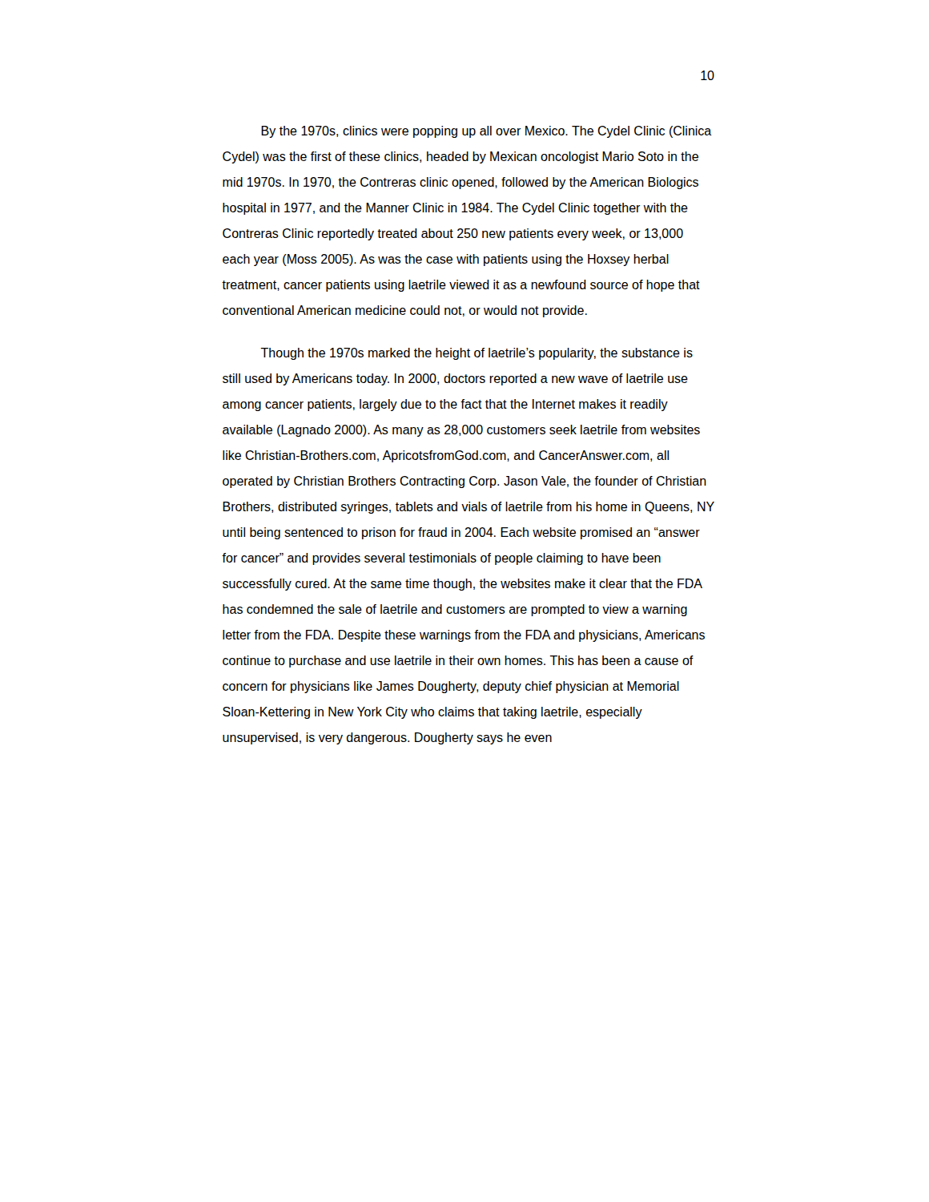10
By the 1970s, clinics were popping up all over Mexico. The Cydel Clinic (Clinica Cydel) was the first of these clinics, headed by Mexican oncologist Mario Soto in the mid 1970s. In 1970, the Contreras clinic opened, followed by the American Biologics hospital in 1977, and the Manner Clinic in 1984. The Cydel Clinic together with the Contreras Clinic reportedly treated about 250 new patients every week, or 13,000 each year (Moss 2005). As was the case with patients using the Hoxsey herbal treatment, cancer patients using laetrile viewed it as a newfound source of hope that conventional American medicine could not, or would not provide.
Though the 1970s marked the height of laetrile’s popularity, the substance is still used by Americans today. In 2000, doctors reported a new wave of laetrile use among cancer patients, largely due to the fact that the Internet makes it readily available (Lagnado 2000). As many as 28,000 customers seek laetrile from websites like Christian-Brothers.com, ApricotsfromGod.com, and CancerAnswer.com, all operated by Christian Brothers Contracting Corp. Jason Vale, the founder of Christian Brothers, distributed syringes, tablets and vials of laetrile from his home in Queens, NY until being sentenced to prison for fraud in 2004. Each website promised an “answer for cancer” and provides several testimonials of people claiming to have been successfully cured. At the same time though, the websites make it clear that the FDA has condemned the sale of laetrile and customers are prompted to view a warning letter from the FDA. Despite these warnings from the FDA and physicians, Americans continue to purchase and use laetrile in their own homes. This has been a cause of concern for physicians like James Dougherty, deputy chief physician at Memorial Sloan-Kettering in New York City who claims that taking laetrile, especially unsupervised, is very dangerous. Dougherty says he even